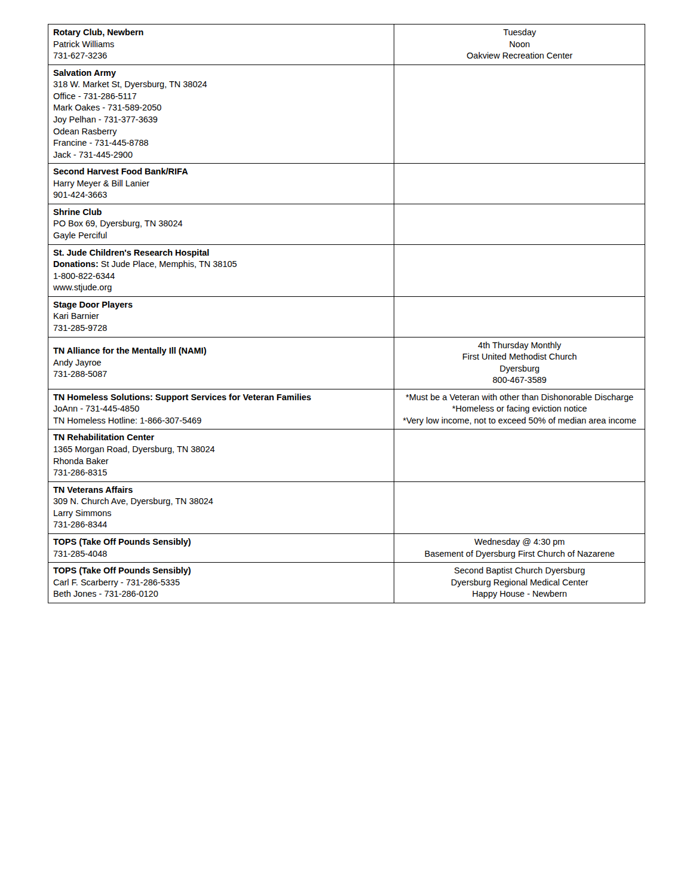| Rotary Club, Newbern Patrick Williams 731-627-3236 | Tuesday Noon Oakview Recreation Center |
| Salvation Army 318 W. Market St, Dyersburg, TN 38024 Office - 731-286-5117 Mark Oakes - 731-589-2050 Joy Pelhan - 731-377-3639 Odean Rasberry Francine - 731-445-8788 Jack - 731-445-2900 | |
| Second Harvest Food Bank/RIFA Harry Meyer & Bill Lanier 901-424-3663 | |
| Shrine Club PO Box 69, Dyersburg, TN 38024 Gayle Perciful | |
| St. Jude Children's Research Hospital Donations: St Jude Place, Memphis, TN 38105 1-800-822-6344 www.stjude.org | |
| Stage Door Players Kari Barnier 731-285-9728 | |
| TN Alliance for the Mentally Ill (NAMI) Andy Jayroe 731-288-5087 | 4th Thursday Monthly First United Methodist Church Dyersburg 800-467-3589 |
| TN Homeless Solutions: Support Services for Veteran Families JoAnn - 731-445-4850 TN Homeless Hotline: 1-866-307-5469 | *Must be a Veteran with other than Dishonorable Discharge *Homeless or facing eviction notice *Very low income, not to exceed 50% of median area income |
| TN Rehabilitation Center 1365 Morgan Road, Dyersburg, TN 38024 Rhonda Baker 731-286-8315 | |
| TN Veterans Affairs 309 N. Church Ave, Dyersburg, TN 38024 Larry Simmons 731-286-8344 | |
| TOPS (Take Off Pounds Sensibly) 731-285-4048 | Wednesday @ 4:30 pm Basement of Dyersburg First Church of Nazarene |
| TOPS (Take Off Pounds Sensibly) Carl F. Scarberry - 731-286-5335 Beth Jones - 731-286-0120 | Second Baptist Church Dyersburg Dyersburg Regional Medical Center Happy House - Newbern |